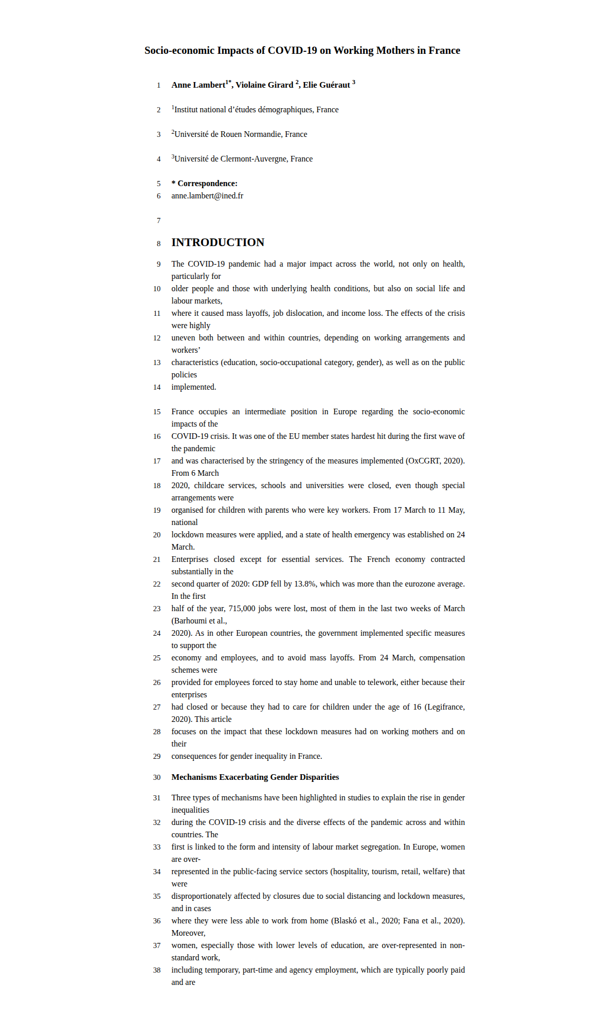Socio-economic Impacts of COVID-19 on Working Mothers in France
1
Anne Lambert1*, Violaine Girard 2, Elie Guéraut 3
2
1Institut national d’études démographiques, France
3
2Université de Rouen Normandie, France
4
3Université de Clermont-Auvergne, France
5
* Correspondence:
6
anne.lambert@ined.fr
7
8
INTRODUCTION
9
The COVID-19 pandemic had a major impact across the world, not only on health, particularly for
10
older people and those with underlying health conditions, but also on social life and labour markets,
11
where it caused mass layoffs, job dislocation, and income loss. The effects of the crisis were highly
12
uneven both between and within countries, depending on working arrangements and workers’
13
characteristics (education, socio-occupational category, gender), as well as on the public policies
14
implemented.
15
France occupies an intermediate position in Europe regarding the socio-economic impacts of the
16
COVID-19 crisis. It was one of the EU member states hardest hit during the first wave of the pandemic
17
and was characterised by the stringency of the measures implemented (OxCGRT, 2020). From 6 March
18
2020, childcare services, schools and universities were closed, even though special arrangements were
19
organised for children with parents who were key workers. From 17 March to 11 May, national
20
lockdown measures were applied, and a state of health emergency was established on 24 March.
21
Enterprises closed except for essential services. The French economy contracted substantially in the
22
second quarter of 2020: GDP fell by 13.8%, which was more than the eurozone average. In the first
23
half of the year, 715,000 jobs were lost, most of them in the last two weeks of March (Barhoumi et al.,
24
2020). As in other European countries, the government implemented specific measures to support the
25
economy and employees, and to avoid mass layoffs. From 24 March, compensation schemes were
26
provided for employees forced to stay home and unable to telework, either because their enterprises
27
had closed or because they had to care for children under the age of 16 (Legifrance, 2020). This article
28
focuses on the impact that these lockdown measures had on working mothers and on their
29
consequences for gender inequality in France.
30
Mechanisms Exacerbating Gender Disparities
31
Three types of mechanisms have been highlighted in studies to explain the rise in gender inequalities
32
during the COVID-19 crisis and the diverse effects of the pandemic across and within countries. The
33
first is linked to the form and intensity of labour market segregation. In Europe, women are over-
34
represented in the public-facing service sectors (hospitality, tourism, retail, welfare) that were
35
disproportionately affected by closures due to social distancing and lockdown measures, and in cases
36
where they were less able to work from home (Blaskó et al., 2020; Fana et al., 2020). Moreover,
37
women, especially those with lower levels of education, are over-represented in non-standard work,
38
including temporary, part-time and agency employment, which are typically poorly paid and are